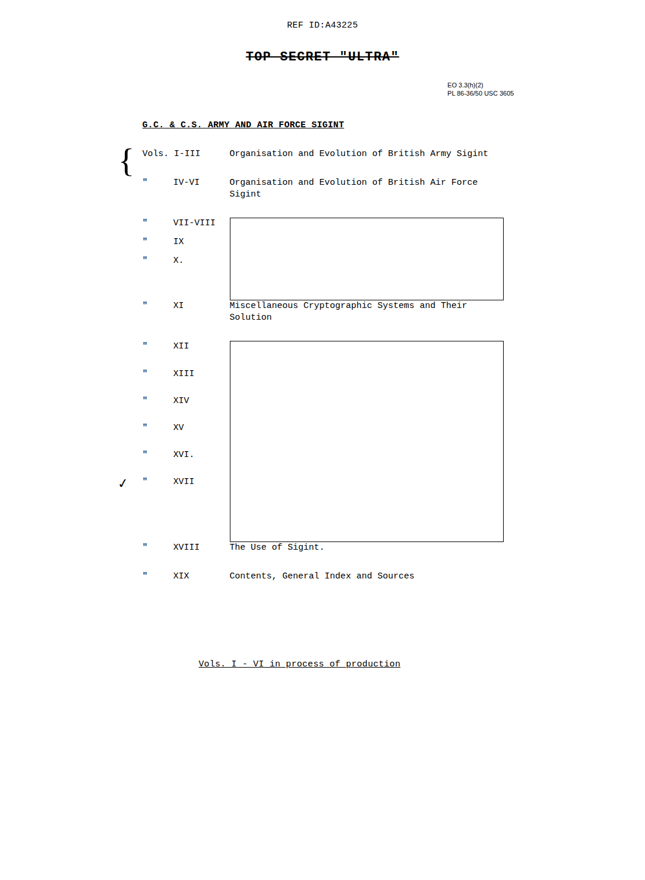REF ID:A43225
TOP SECRET "ULTRA"
EO 3.3(h)(2)
PL 86-36/50 USC 3605
G.C. & C.S. ARMY AND AIR FORCE SIGINT
{
✓
| Vols. I-III | Organisation and Evolution of British Army Sigint |
| " IV-VI | Organisation and Evolution of British Air Force Sigint |
| " VII-VIII | |
| " IX |
| " X. |
| " XI | Miscellaneous Cryptographic Systems and Their Solution |
| " XII | |
| " XIII |
| " XIV |
| " XV |
| " XVI. |
| " XVII |
| " XVIII | The Use of Sigint. |
| " XIX | Contents, General Index and Sources |
Vols. I - VI in process of production